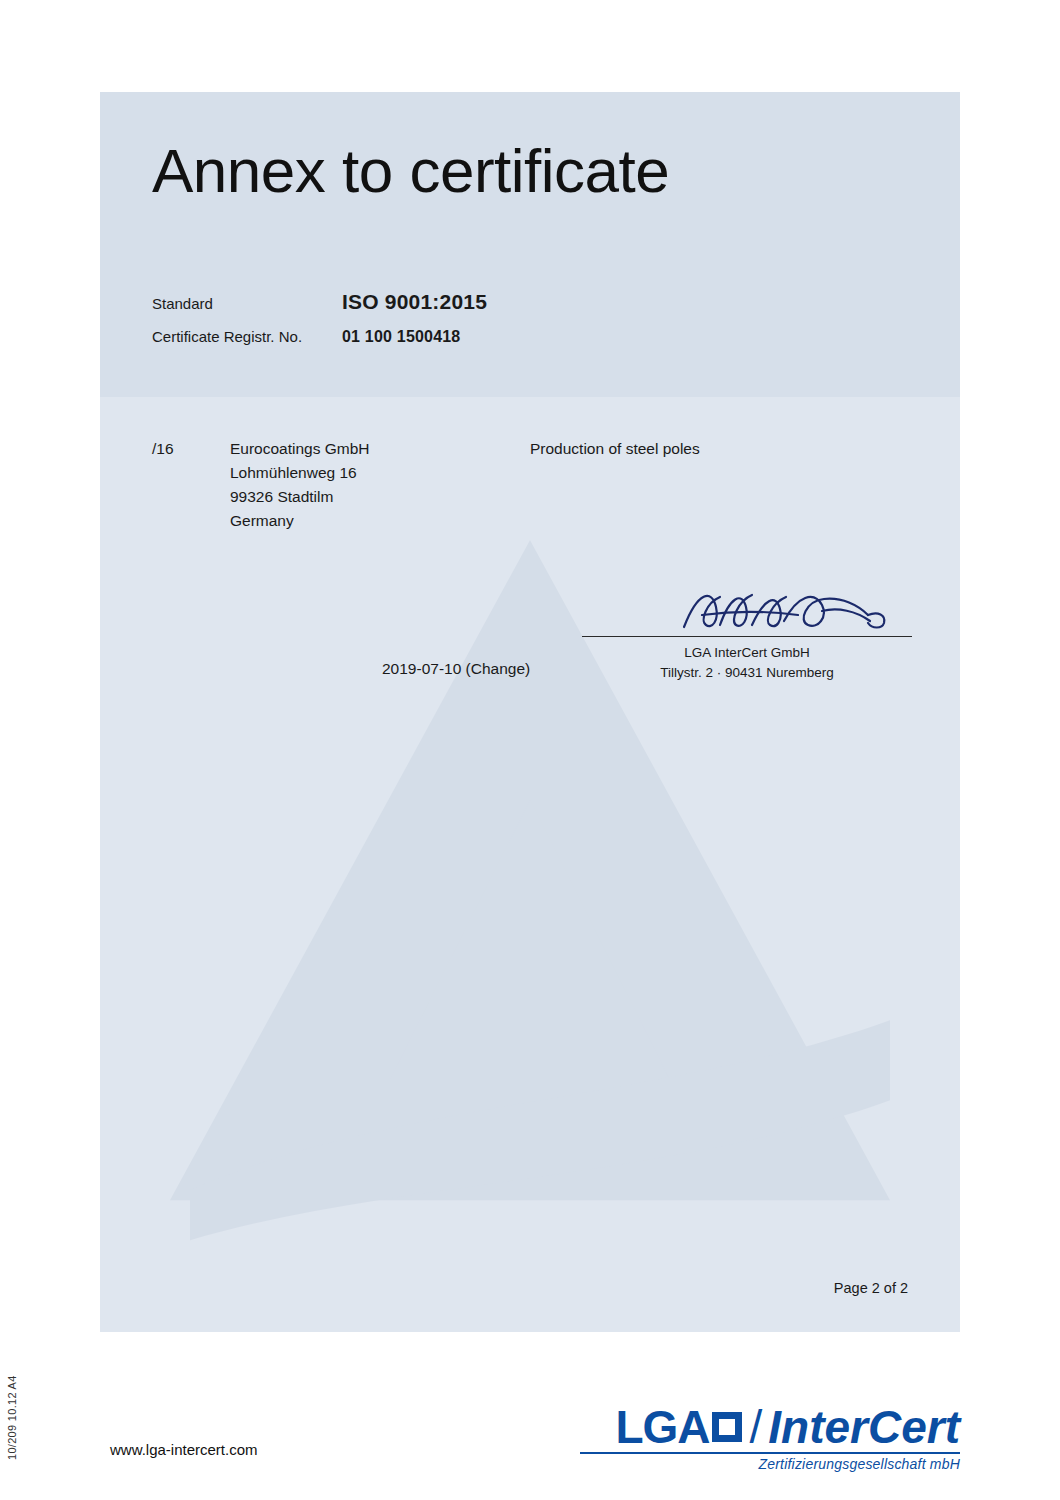10/209 10.12 A4
Annex to certificate
Standard
ISO 9001:2015
Certificate Registr. No.
01 100 1500418
/16
Eurocoatings GmbH
Lohmühlenweg 16
99326 Stadtilm
Germany
Production of steel poles
2019-07-10 (Change)
LGA InterCert GmbH
Tillystr. 2 · 90431 Nuremberg
Page 2 of 2
www.lga-intercert.com
LGA /InterCert
Zertifizierungsgesellschaft mbH